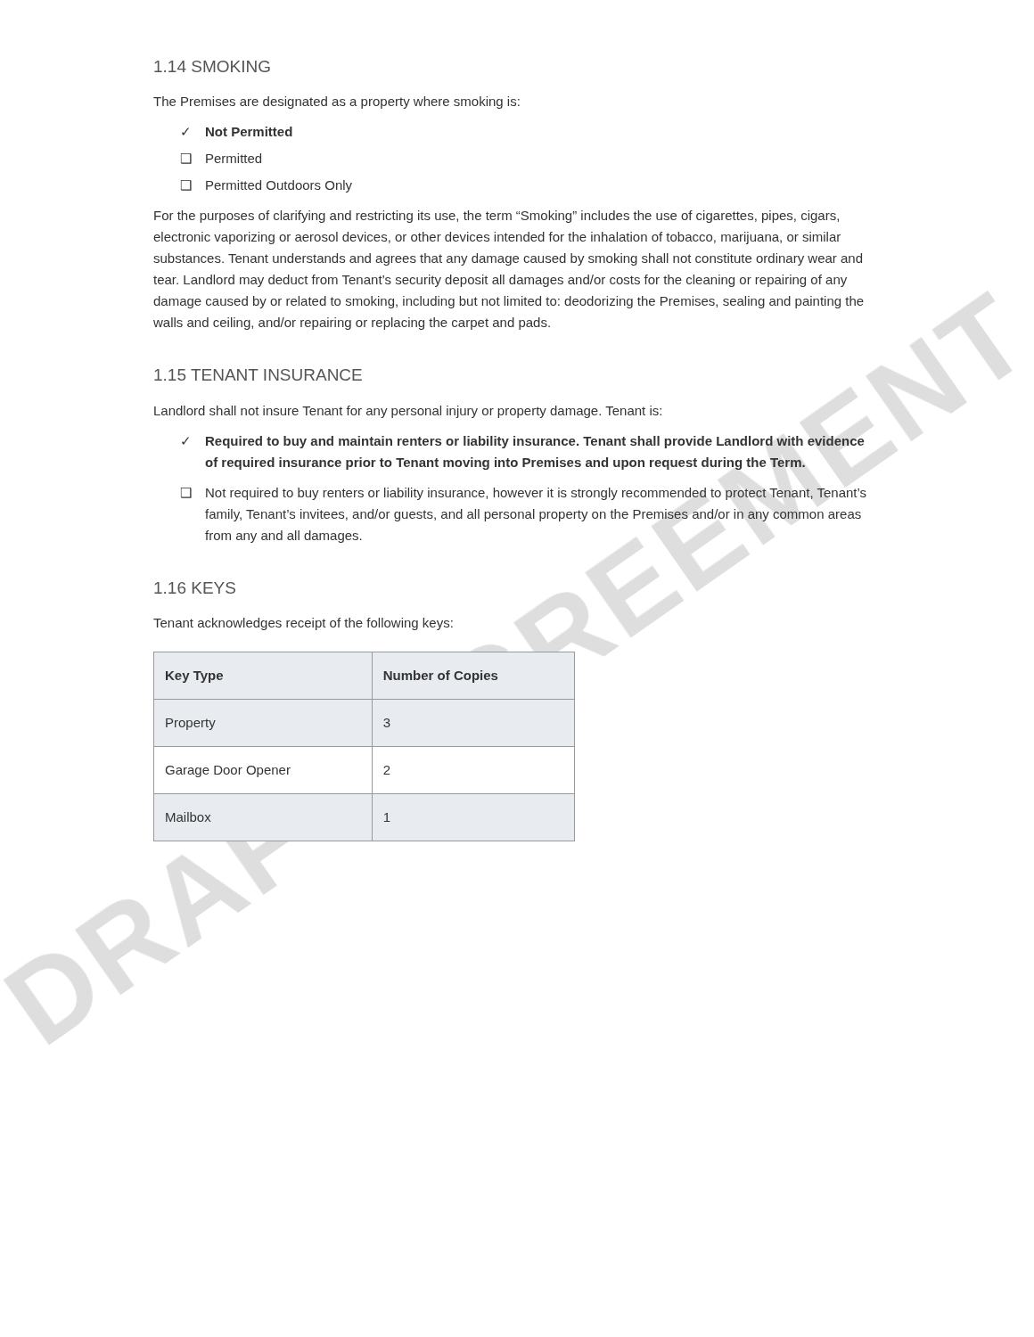DRAFT AGREEMENT
1.14 SMOKING
The Premises are designated as a property where smoking is:
✓Not Permitted
❑Permitted
❑Permitted Outdoors Only
For the purposes of clarifying and restricting its use, the term “Smoking” includes the use of cigarettes, pipes, cigars, electronic vaporizing or aerosol devices, or other devices intended for the inhalation of tobacco, marijuana, or similar substances. Tenant understands and agrees that any damage caused by smoking shall not constitute ordinary wear and tear. Landlord may deduct from Tenant’s security deposit all damages and/or costs for the cleaning or repairing of any damage caused by or related to smoking, including but not limited to: deodorizing the Premises, sealing and painting the walls and ceiling, and/or repairing or replacing the carpet and pads.
1.15 TENANT INSURANCE
Landlord shall not insure Tenant for any personal injury or property damage. Tenant is:
✓Required to buy and maintain renters or liability insurance. Tenant shall provide Landlord with evidence of required insurance prior to Tenant moving into Premises and upon request during the Term.
❑Not required to buy renters or liability insurance, however it is strongly recommended to protect Tenant, Tenant’s family, Tenant’s invitees, and/or guests, and all personal property on the Premises and/or in any common areas from any and all damages.
1.16 KEYS
Tenant acknowledges receipt of the following keys:
| Key Type | Number of Copies |
| --- | --- |
| Property | 3 |
| Garage Door Opener | 2 |
| Mailbox | 1 |